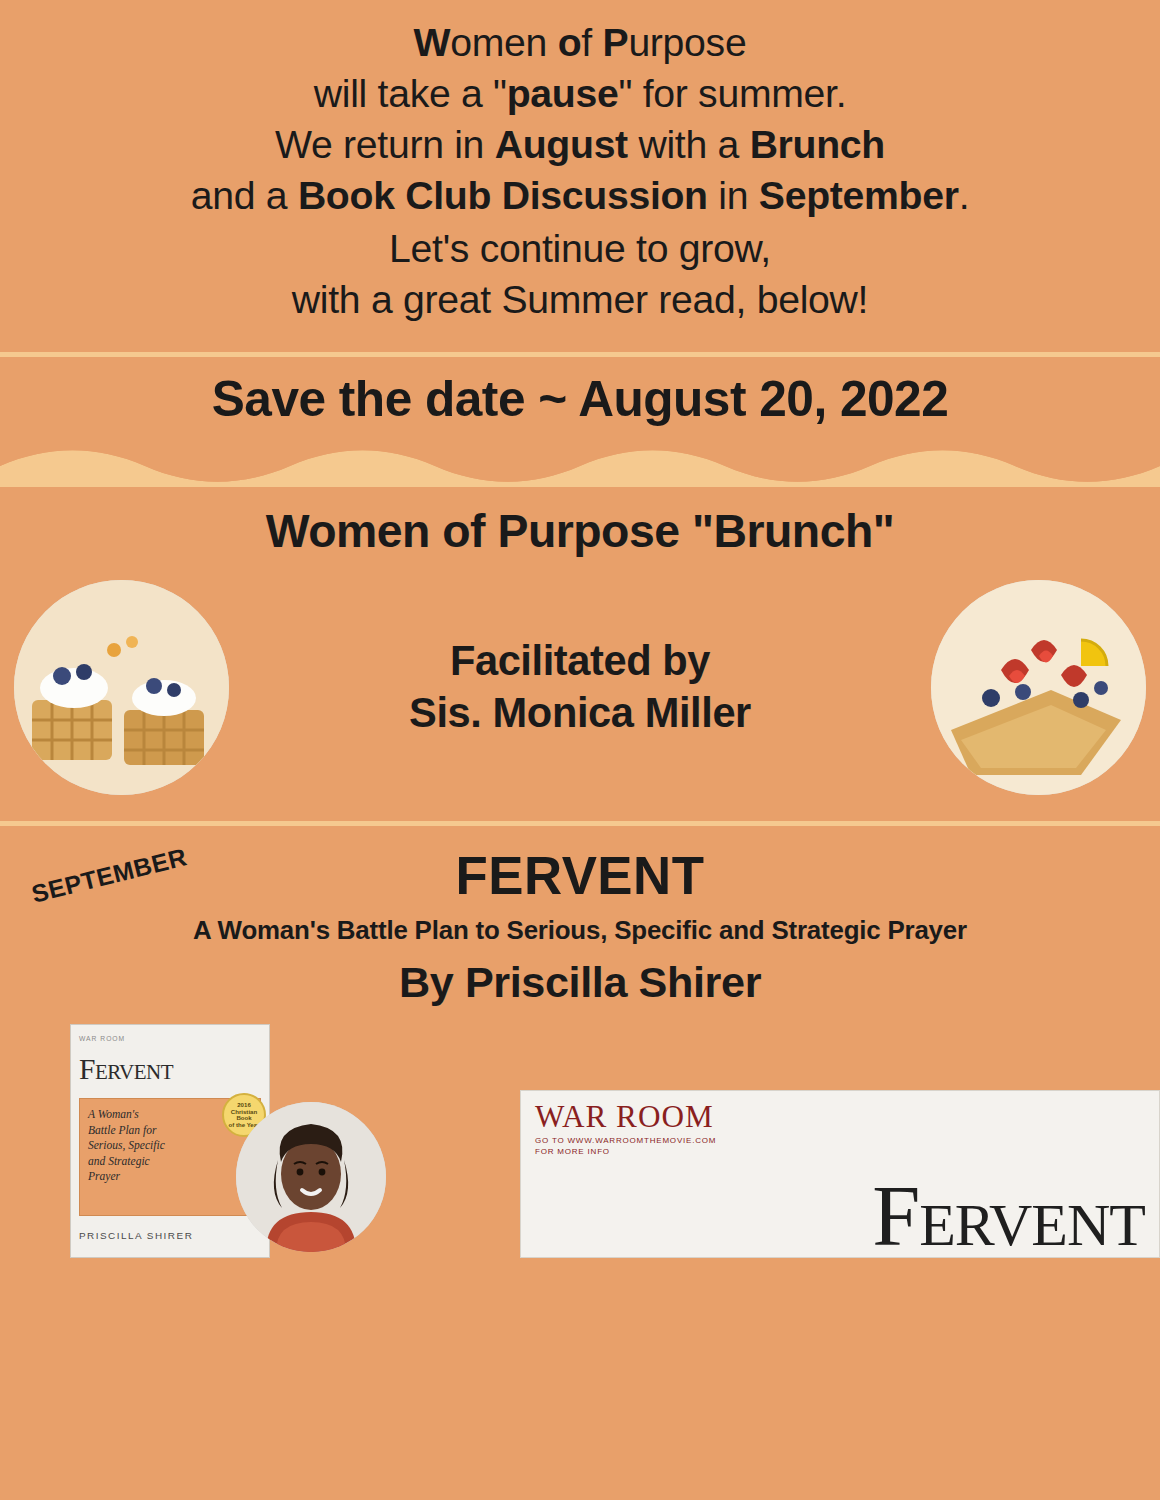Women of Purpose
will take a "pause" for summer.
We return in August with a Brunch
and a Book Club Discussion in September.
Let's continue to grow,
with a great Summer read, below!
Save the date ~ August 20, 2022
Women of Purpose "Brunch"
Facilitated by
Sis. Monica Miller
SEPTEMBER
FERVENT
A Woman's Battle Plan to Serious, Specific and Strategic Prayer
By Priscilla Shirer
WAR ROOM
Fervent
2016
Christian Book
of the Year
A Woman's
Battle Plan for
Serious, Specific
and Strategic
Prayer
PRISCILLA SHIRER
WAR ROOM
GO TO WWW.WARROOMTHEMOVIE.COM
FOR MORE INFO
Fervent